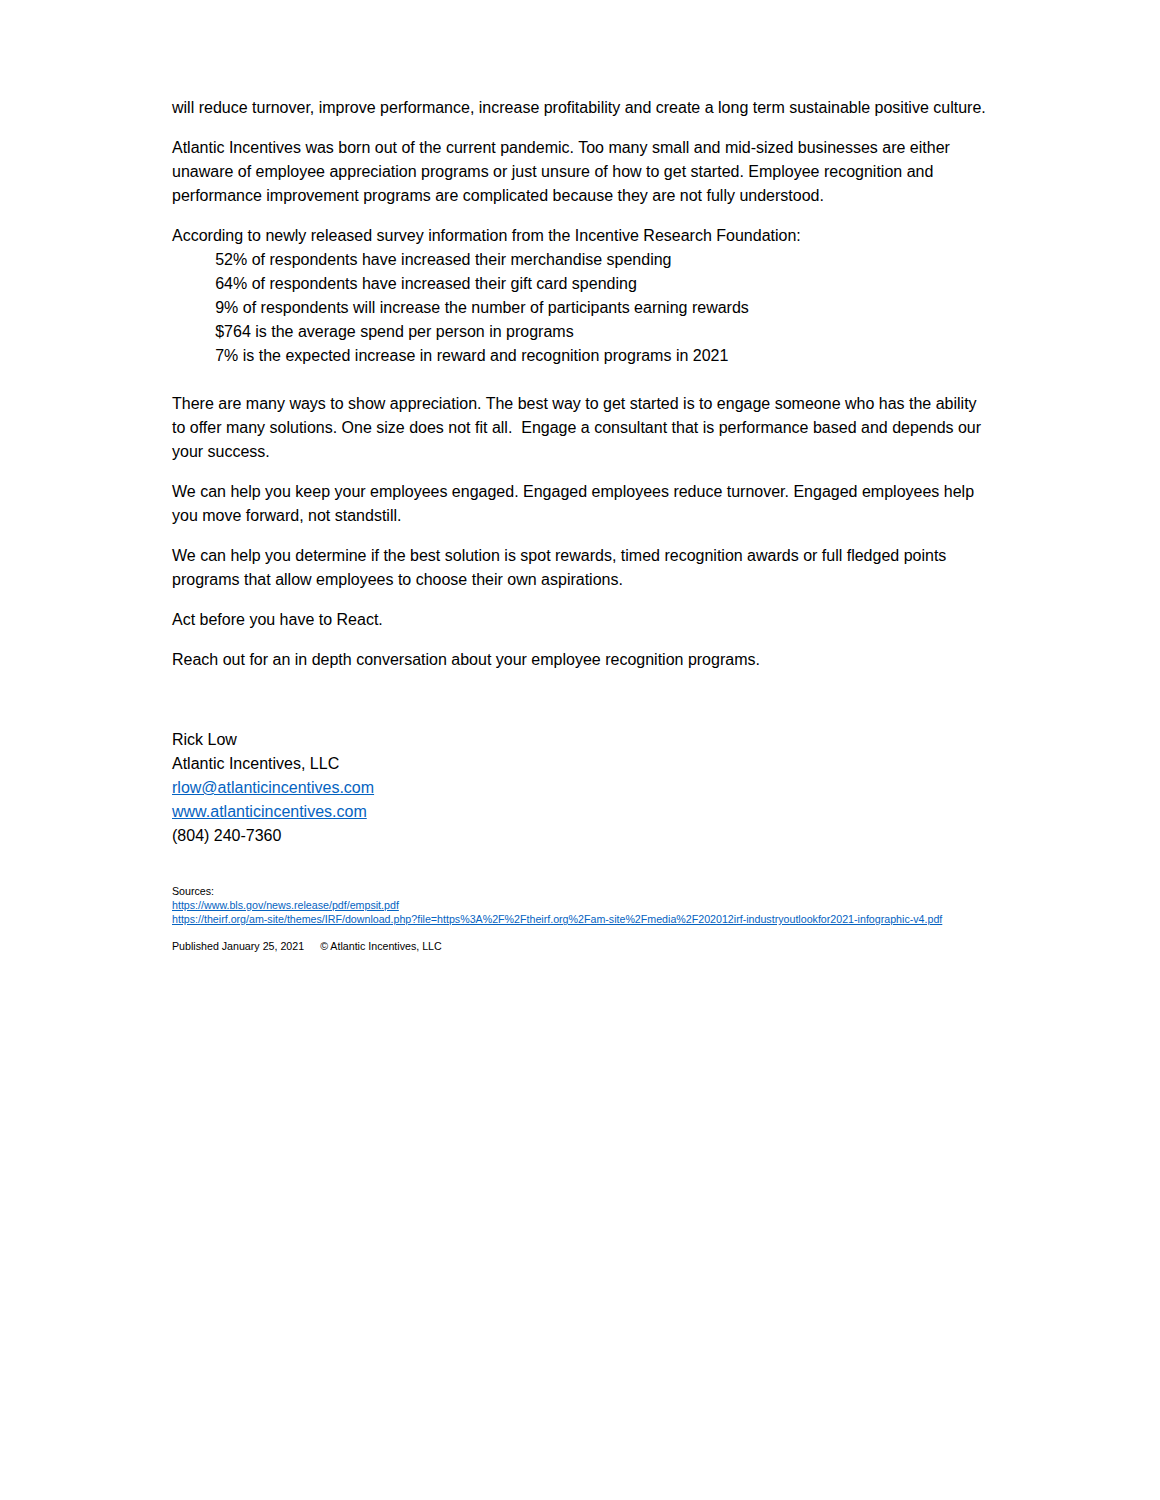will reduce turnover, improve performance, increase profitability and create a long term sustainable positive culture.
Atlantic Incentives was born out of the current pandemic. Too many small and mid-sized businesses are either unaware of employee appreciation programs or just unsure of how to get started. Employee recognition and performance improvement programs are complicated because they are not fully understood.
According to newly released survey information from the Incentive Research Foundation:
52% of respondents have increased their merchandise spending
64% of respondents have increased their gift card spending
9% of respondents will increase the number of participants earning rewards
$764 is the average spend per person in programs
7% is the expected increase in reward and recognition programs in 2021
There are many ways to show appreciation. The best way to get started is to engage someone who has the ability to offer many solutions. One size does not fit all. Engage a consultant that is performance based and depends our your success.
We can help you keep your employees engaged. Engaged employees reduce turnover. Engaged employees help you move forward, not standstill.
We can help you determine if the best solution is spot rewards, timed recognition awards or full fledged points programs that allow employees to choose their own aspirations.
Act before you have to React.
Reach out for an in depth conversation about your employee recognition programs.
Rick Low
Atlantic Incentives, LLC
rlow@atlanticincentives.com
www.atlanticincentives.com
(804) 240-7360
Sources:
https://www.bls.gov/news.release/pdf/empsit.pdf
https://theirf.org/am-site/themes/IRF/download.php?file=https%3A%2F%2Ftheirf.org%2Fam-site%2Fmedia%2F202012irf-industryoutlookfor2021-infographic-v4.pdf
Published January 25, 2021© Atlantic Incentives, LLC